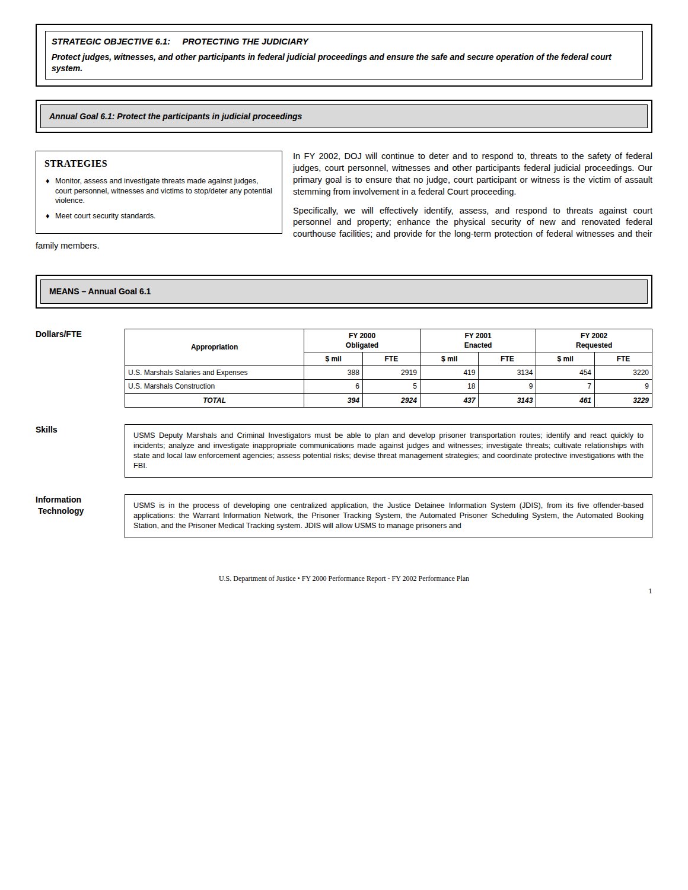STRATEGIC OBJECTIVE 6.1: PROTECTING THE JUDICIARY
Protect judges, witnesses, and other participants in federal judicial proceedings and ensure the safe and secure operation of the federal court system.
Annual Goal 6.1: Protect the participants in judicial proceedings
STRATEGIES
Monitor, assess and investigate threats made against judges, court personnel, witnesses and victims to stop/deter any potential violence.
Meet court security standards.
In FY 2002, DOJ will continue to deter and to respond to, threats to the safety of federal judges, court personnel, witnesses and other participants federal judicial proceedings. Our primary goal is to ensure that no judge, court participant or witness is the victim of assault stemming from involvement in a federal Court proceeding.
Specifically, we will effectively identify, assess, and respond to threats against court personnel and property; enhance the physical security of new and renovated federal courthouse facilities; and provide for the long-term protection of federal witnesses and their family members.
MEANS – Annual Goal 6.1
Dollars/FTE
| Appropriation | FY 2000 Obligated | FY 2001 Enacted | FY 2002 Requested |
| --- | --- | --- | --- |
| $ mil | FTE | $ mil | FTE | $ mil | FTE |
| U.S. Marshals Salaries and Expenses | 388 | 2919 | 419 | 3134 | 454 | 3220 |
| U.S. Marshals Construction | 6 | 5 | 18 | 9 | 7 | 9 |
| TOTAL | 394 | 2924 | 437 | 3143 | 461 | 3229 |
Skills
USMS Deputy Marshals and Criminal Investigators must be able to plan and develop prisoner transportation routes; identify and react quickly to incidents; analyze and investigate inappropriate communications made against judges and witnesses; investigate threats; cultivate relationships with state and local law enforcement agencies; assess potential risks; devise threat management strategies; and coordinate protective investigations with the FBI.
Information
Technology
USMS is in the process of developing one centralized application, the Justice Detainee Information System (JDIS), from its five offender-based applications: the Warrant Information Network, the Prisoner Tracking System, the Automated Prisoner Scheduling System, the Automated Booking Station, and the Prisoner Medical Tracking system. JDIS will allow USMS to manage prisoners and
U.S. Department of Justice • FY 2000 Performance Report - FY 2002 Performance Plan
1